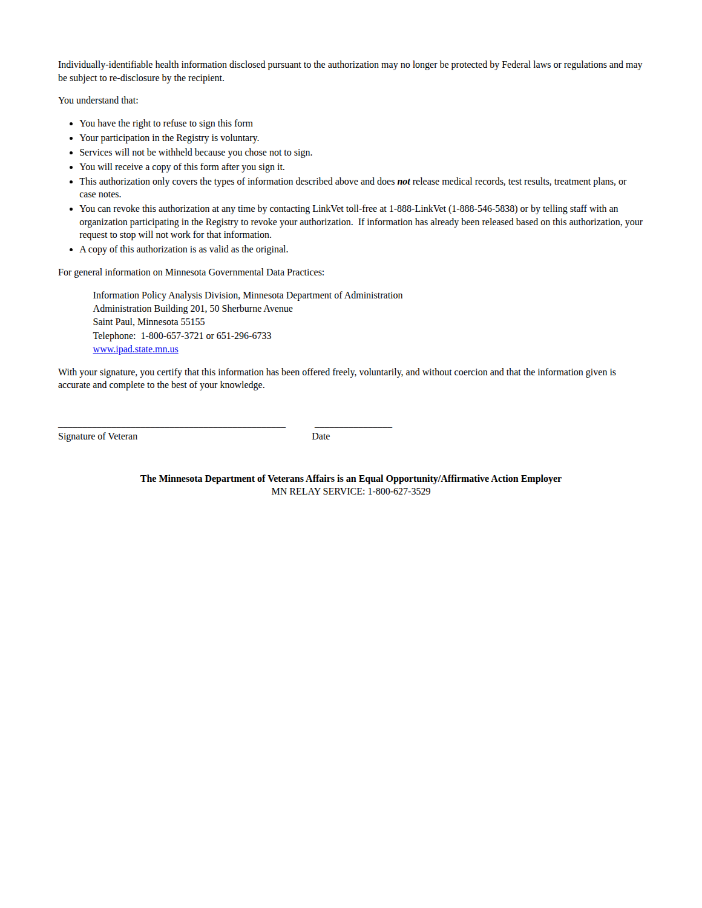Individually-identifiable health information disclosed pursuant to the authorization may no longer be protected by Federal laws or regulations and may be subject to re-disclosure by the recipient.
You understand that:
You have the right to refuse to sign this form
Your participation in the Registry is voluntary.
Services will not be withheld because you chose not to sign.
You will receive a copy of this form after you sign it.
This authorization only covers the types of information described above and does not release medical records, test results, treatment plans, or case notes.
You can revoke this authorization at any time by contacting LinkVet toll-free at 1-888-LinkVet (1-888-546-5838) or by telling staff with an organization participating in the Registry to revoke your authorization. If information has already been released based on this authorization, your request to stop will not work for that information.
A copy of this authorization is as valid as the original.
For general information on Minnesota Governmental Data Practices:
Information Policy Analysis Division, Minnesota Department of Administration
Administration Building 201, 50 Sherburne Avenue
Saint Paul, Minnesota 55155
Telephone: 1-800-657-3721 or 651-296-6733
www.ipad.state.mn.us
With your signature, you certify that this information has been offered freely, voluntarily, and without coercion and that the information given is accurate and complete to the best of your knowledge.
_______________________________________________ ________________
Signature of Veteran Date
The Minnesota Department of Veterans Affairs is an Equal Opportunity/Affirmative Action Employer
MN RELAY SERVICE: 1-800-627-3529